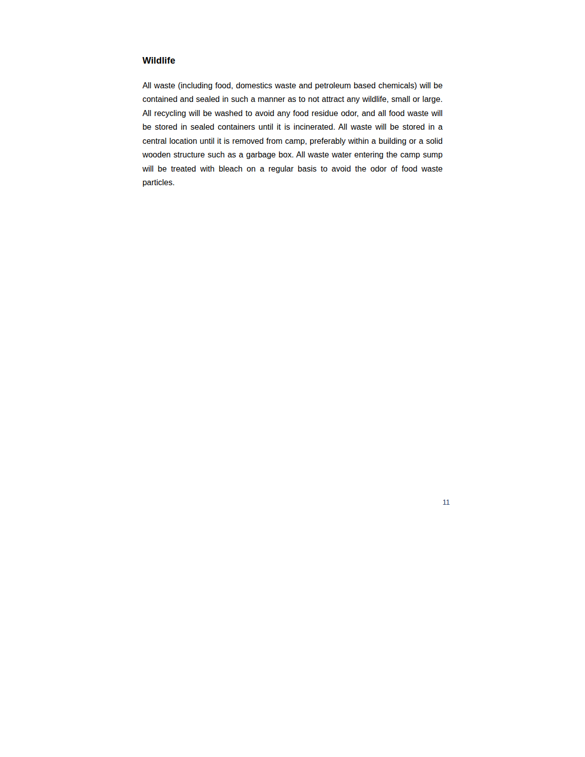Wildlife
All waste (including food, domestics waste and petroleum based chemicals) will be contained and sealed in such a manner as to not attract any wildlife, small or large. All recycling will be washed to avoid any food residue odor, and all food waste will be stored in sealed containers until it is incinerated. All waste will be stored in a central location until it is removed from camp, preferably within a building or a solid wooden structure such as a garbage box. All waste water entering the camp sump will be treated with bleach on a regular basis to avoid the odor of food waste particles.
11